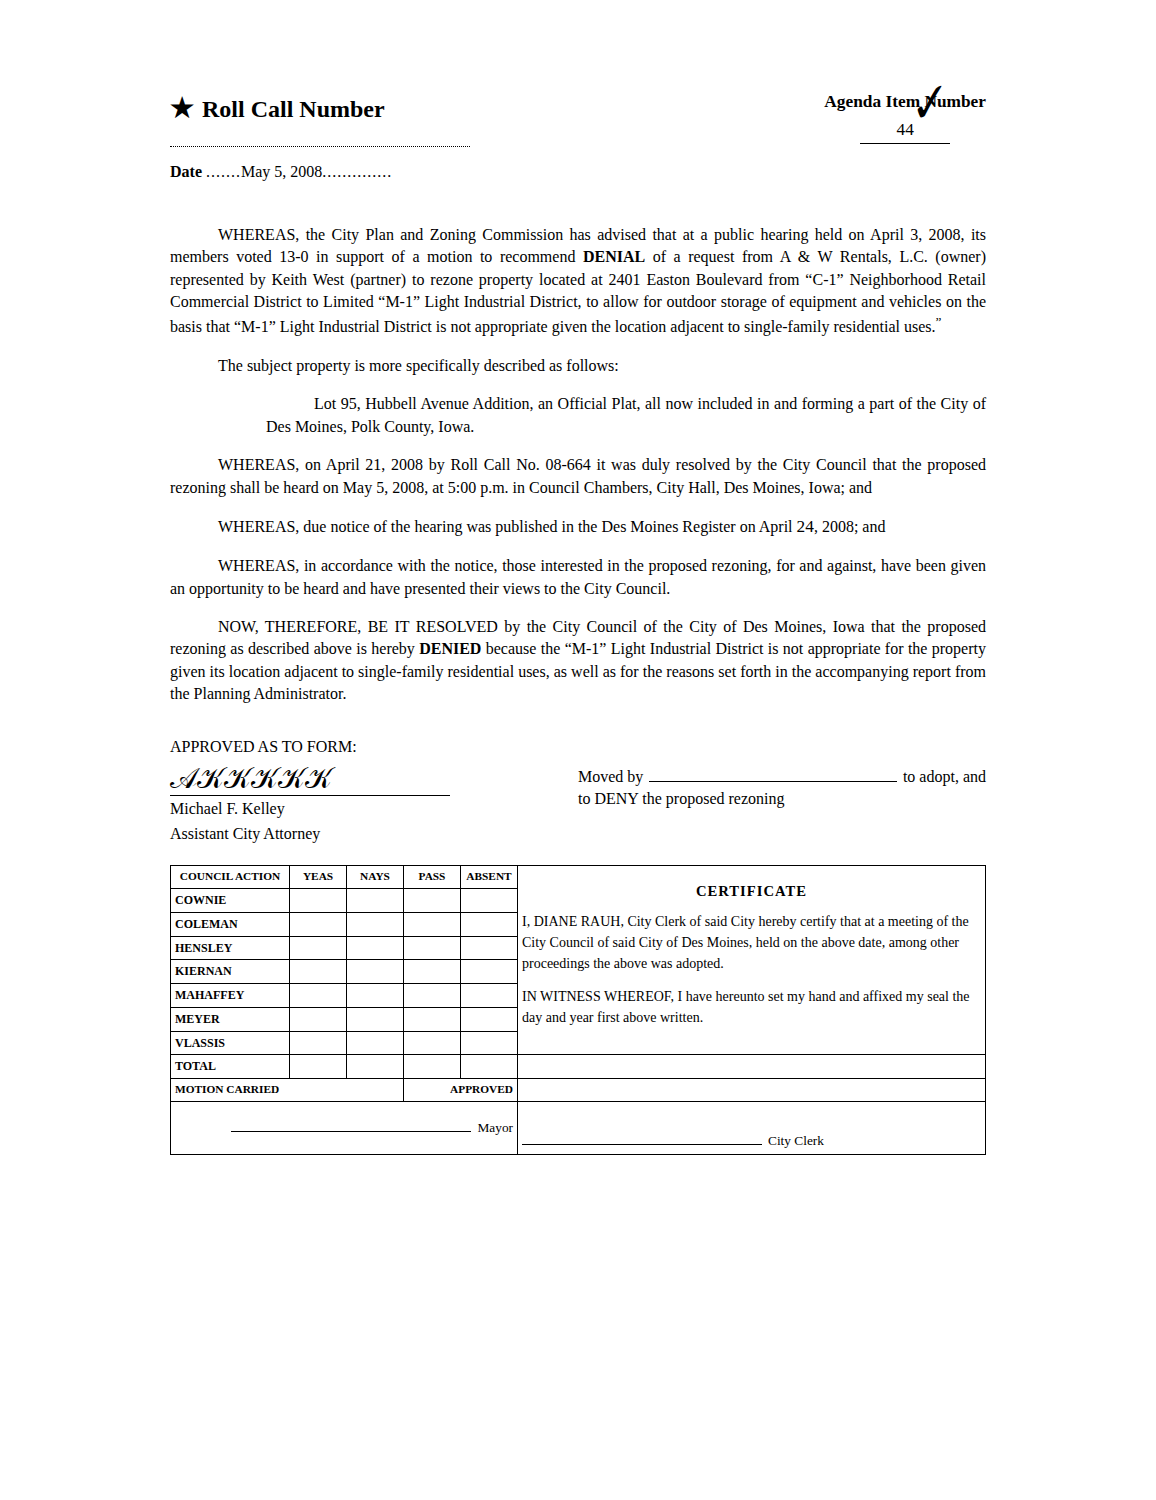✓
★Roll Call Number
Agenda Item Number
44
Date ....... May 5, 2008..............
WHEREAS, the City Plan and Zoning Commission has advised that at a public hearing held on April 3, 2008, its members voted 13-0 in support of a motion to recommend DENIAL of a request from A & W Rentals, L.C. (owner) represented by Keith West (partner) to rezone property located at 2401 Easton Boulevard from “C-1” Neighborhood Retail Commercial District to Limited “M-1” Light Industrial District, to allow for outdoor storage of equipment and vehicles on the basis that “M-1” Light Industrial District is not appropriate given the location adjacent to single-family residential uses.”
The subject property is more specifically described as follows:
Lot 95, Hubbell Avenue Addition, an Official Plat, all now included in and forming a part of the City of Des Moines, Polk County, Iowa.
WHEREAS, on April 21, 2008 by Roll Call No. 08-664 it was duly resolved by the City Council that the proposed rezoning shall be heard on May 5, 2008, at 5:00 p.m. in Council Chambers, City Hall, Des Moines, Iowa; and
WHEREAS, due notice of the hearing was published in the Des Moines Register on April 24, 2008; and
WHEREAS, in accordance with the notice, those interested in the proposed rezoning, for and against, have been given an opportunity to be heard and have presented their views to the City Council.
NOW, THEREFORE, BE IT RESOLVED by the City Council of the City of Des Moines, Iowa that the proposed rezoning as described above is hereby DENIED because the “M-1” Light Industrial District is not appropriate for the property given its location adjacent to single-family residential uses, as well as for the reasons set forth in the accompanying report from the Planning Administrator.
APPROVED AS TO FORM:
𝒜𝒦𝒦𝒦𝒦𝒦
Michael F. Kelley
Assistant City Attorney
Moved by to adopt, and
to DENY the proposed rezoning
| COUNCIL ACTION | YEAS | NAYS | PASS | ABSENT | CERTIFICATE I, DIANE RAUH, City Clerk of said City hereby certify that at a meeting of the City Council of said City of Des Moines, held on the above date, among other proceedings the above was adopted. IN WITNESS WHEREOF, I have hereunto set my hand and affixed my seal the day and year first above written. |
| COWNIE | | | | |
| COLEMAN | | | | |
| HENSLEY | | | | |
| KIERNAN | | | | |
| MAHAFFEY | | | | |
| MEYER | | | | |
| VLASSIS | | | | |
| TOTAL | | | | | |
| MOTION CARRIED | APPROVED | |
| Mayor | City Clerk |